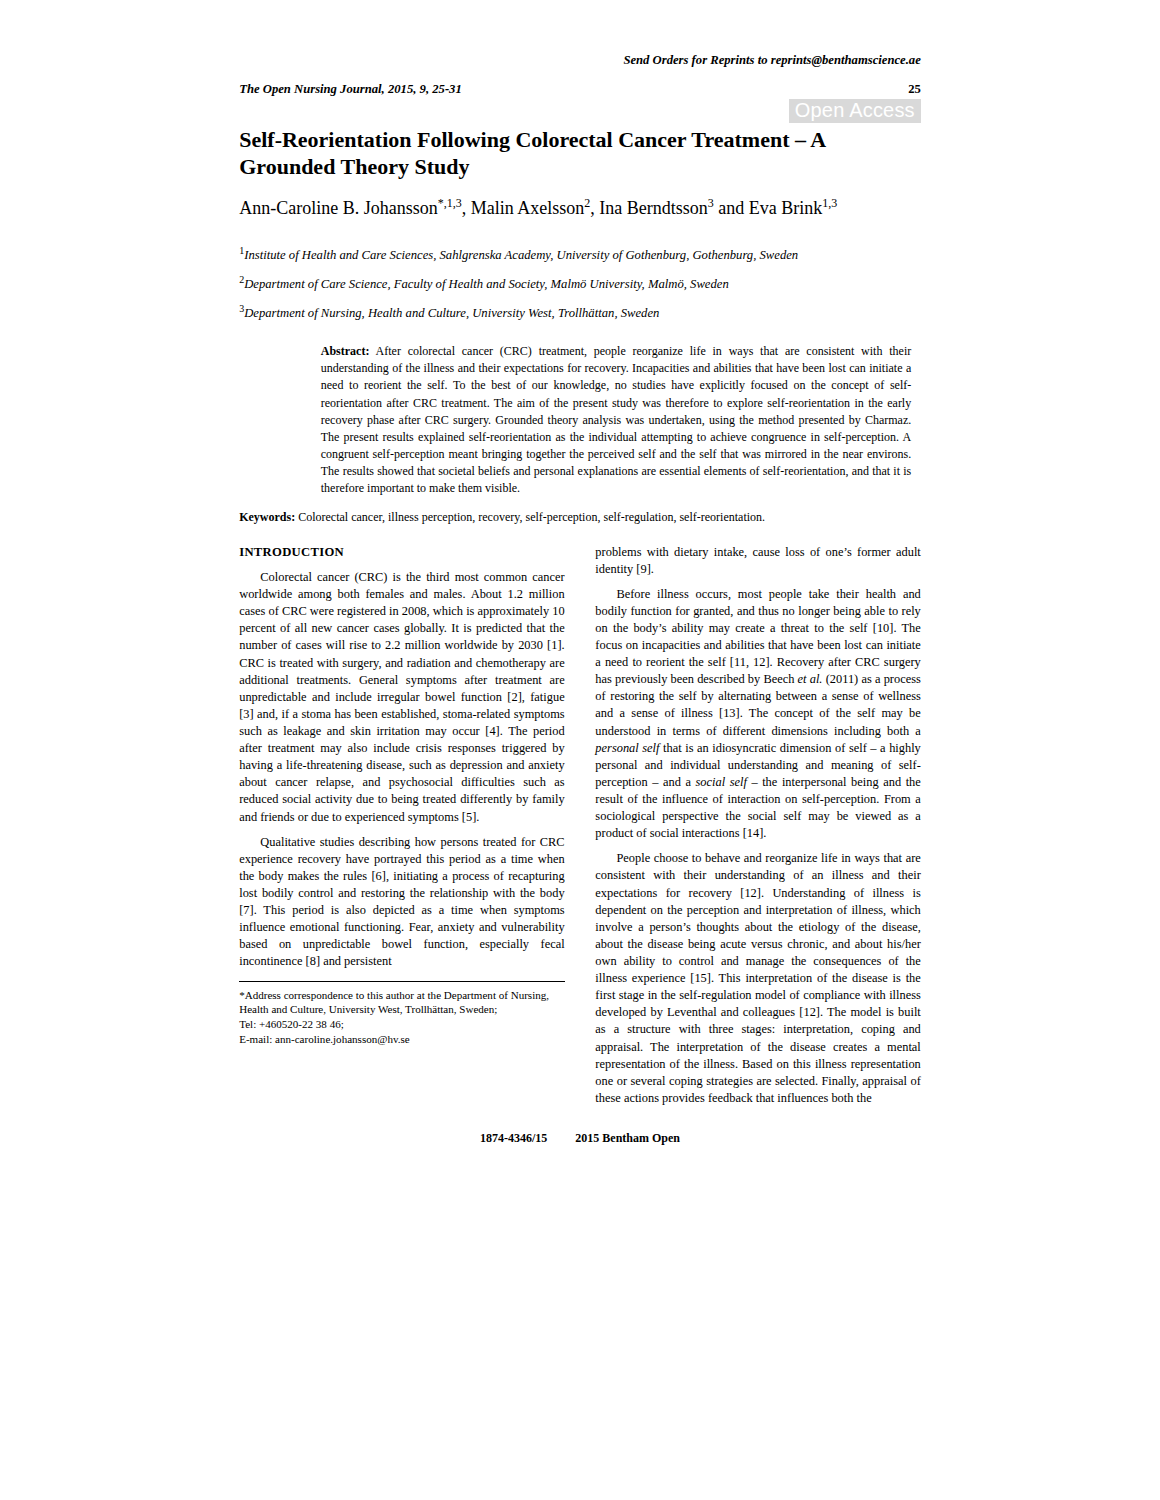Send Orders for Reprints to reprints@benthamscience.ae
The Open Nursing Journal, 2015, 9, 25-31 25
Open Access
Self-Reorientation Following Colorectal Cancer Treatment – A Grounded Theory Study
Ann-Caroline B. Johansson*,1,3, Malin Axelsson2, Ina Berndtsson3 and Eva Brink1,3
1Institute of Health and Care Sciences, Sahlgrenska Academy, University of Gothenburg, Gothenburg, Sweden
2Department of Care Science, Faculty of Health and Society, Malmö University, Malmö, Sweden
3Department of Nursing, Health and Culture, University West, Trollhättan, Sweden
Abstract: After colorectal cancer (CRC) treatment, people reorganize life in ways that are consistent with their understanding of the illness and their expectations for recovery. Incapacities and abilities that have been lost can initiate a need to reorient the self. To the best of our knowledge, no studies have explicitly focused on the concept of self-reorientation after CRC treatment. The aim of the present study was therefore to explore self-reorientation in the early recovery phase after CRC surgery. Grounded theory analysis was undertaken, using the method presented by Charmaz. The present results explained self-reorientation as the individual attempting to achieve congruence in self-perception. A congruent self-perception meant bringing together the perceived self and the self that was mirrored in the near environs. The results showed that societal beliefs and personal explanations are essential elements of self-reorientation, and that it is therefore important to make them visible.
Keywords: Colorectal cancer, illness perception, recovery, self-perception, self-regulation, self-reorientation.
INTRODUCTION
Colorectal cancer (CRC) is the third most common cancer worldwide among both females and males. About 1.2 million cases of CRC were registered in 2008, which is approximately 10 percent of all new cancer cases globally. It is predicted that the number of cases will rise to 2.2 million worldwide by 2030 [1]. CRC is treated with surgery, and radiation and chemotherapy are additional treatments. General symptoms after treatment are unpredictable and include irregular bowel function [2], fatigue [3] and, if a stoma has been established, stoma-related symptoms such as leakage and skin irritation may occur [4]. The period after treatment may also include crisis responses triggered by having a life-threatening disease, such as depression and anxiety about cancer relapse, and psychosocial difficulties such as reduced social activity due to being treated differently by family and friends or due to experienced symptoms [5].
Qualitative studies describing how persons treated for CRC experience recovery have portrayed this period as a time when the body makes the rules [6], initiating a process of recapturing lost bodily control and restoring the relationship with the body [7]. This period is also depicted as a time when symptoms influence emotional functioning. Fear, anxiety and vulnerability based on unpredictable bowel function, especially fecal incontinence [8] and persistent
*Address correspondence to this author at the Department of Nursing, Health and Culture, University West, Trollhättan, Sweden;
Tel: +460520-22 38 46;
E-mail: ann-caroline.johansson@hv.se
problems with dietary intake, cause loss of one’s former adult identity [9].
Before illness occurs, most people take their health and bodily function for granted, and thus no longer being able to rely on the body’s ability may create a threat to the self [10]. The focus on incapacities and abilities that have been lost can initiate a need to reorient the self [11, 12]. Recovery after CRC surgery has previously been described by Beech et al. (2011) as a process of restoring the self by alternating between a sense of wellness and a sense of illness [13]. The concept of the self may be understood in terms of different dimensions including both a personal self that is an idiosyncratic dimension of self – a highly personal and individual understanding and meaning of self-perception – and a social self – the interpersonal being and the result of the influence of interaction on self-perception. From a sociological perspective the social self may be viewed as a product of social interactions [14].
People choose to behave and reorganize life in ways that are consistent with their understanding of an illness and their expectations for recovery [12]. Understanding of illness is dependent on the perception and interpretation of illness, which involve a person’s thoughts about the etiology of the disease, about the disease being acute versus chronic, and about his/her own ability to control and manage the consequences of the illness experience [15]. This interpretation of the disease is the first stage in the self-regulation model of compliance with illness developed by Leventhal and colleagues [12]. The model is built as a structure with three stages: interpretation, coping and appraisal. The interpretation of the disease creates a mental representation of the illness. Based on this illness representation one or several coping strategies are selected. Finally, appraisal of these actions provides feedback that influences both the
1874-4346/152015 Bentham Open